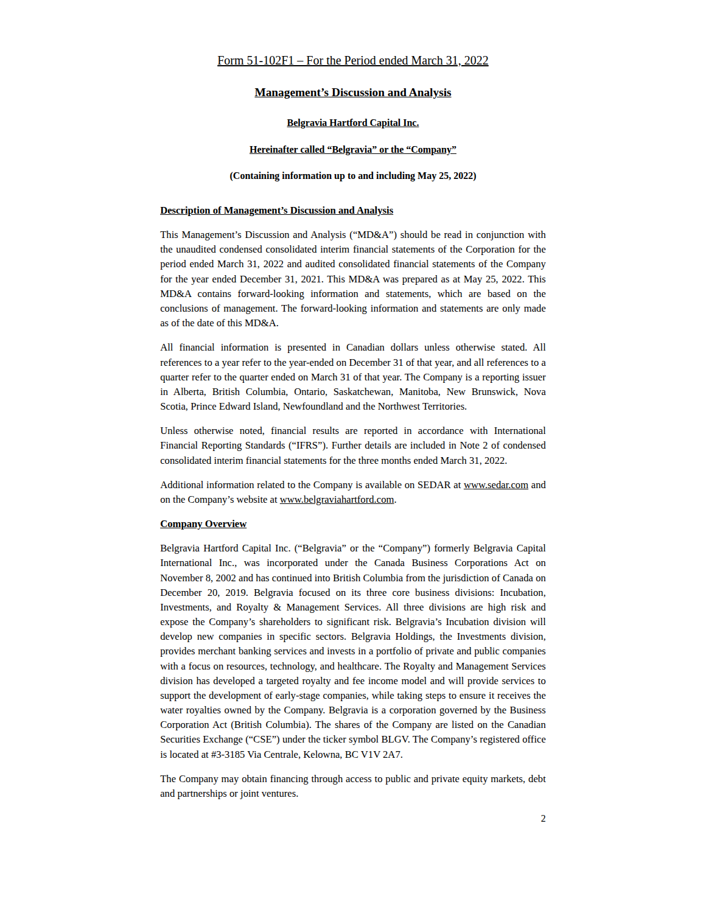Form 51-102F1 – For the Period ended March 31, 2022
Management’s Discussion and Analysis
Belgravia Hartford Capital Inc.
Hereinafter called “Belgravia” or the “Company”
(Containing information up to and including May 25, 2022)
Description of Management’s Discussion and Analysis
This Management’s Discussion and Analysis (“MD&A”) should be read in conjunction with the unaudited condensed consolidated interim financial statements of the Corporation for the period ended March 31, 2022 and audited consolidated financial statements of the Company for the year ended December 31, 2021. This MD&A was prepared as at May 25, 2022. This MD&A contains forward-looking information and statements, which are based on the conclusions of management. The forward-looking information and statements are only made as of the date of this MD&A.
All financial information is presented in Canadian dollars unless otherwise stated. All references to a year refer to the year-ended on December 31 of that year, and all references to a quarter refer to the quarter ended on March 31 of that year. The Company is a reporting issuer in Alberta, British Columbia, Ontario, Saskatchewan, Manitoba, New Brunswick, Nova Scotia, Prince Edward Island, Newfoundland and the Northwest Territories.
Unless otherwise noted, financial results are reported in accordance with International Financial Reporting Standards (“IFRS”). Further details are included in Note 2 of condensed consolidated interim financial statements for the three months ended March 31, 2022.
Additional information related to the Company is available on SEDAR at www.sedar.com and on the Company’s website at www.belgraviahartford.com.
Company Overview
Belgravia Hartford Capital Inc. (“Belgravia” or the “Company”) formerly Belgravia Capital International Inc., was incorporated under the Canada Business Corporations Act on November 8, 2002 and has continued into British Columbia from the jurisdiction of Canada on December 20, 2019. Belgravia focused on its three core business divisions: Incubation, Investments, and Royalty & Management Services. All three divisions are high risk and expose the Company’s shareholders to significant risk. Belgravia’s Incubation division will develop new companies in specific sectors. Belgravia Holdings, the Investments division, provides merchant banking services and invests in a portfolio of private and public companies with a focus on resources, technology, and healthcare. The Royalty and Management Services division has developed a targeted royalty and fee income model and will provide services to support the development of early-stage companies, while taking steps to ensure it receives the water royalties owned by the Company. Belgravia is a corporation governed by the Business Corporation Act (British Columbia). The shares of the Company are listed on the Canadian Securities Exchange (“CSE”) under the ticker symbol BLGV. The Company’s registered office is located at #3-3185 Via Centrale, Kelowna, BC V1V 2A7.
The Company may obtain financing through access to public and private equity markets, debt and partnerships or joint ventures.
2